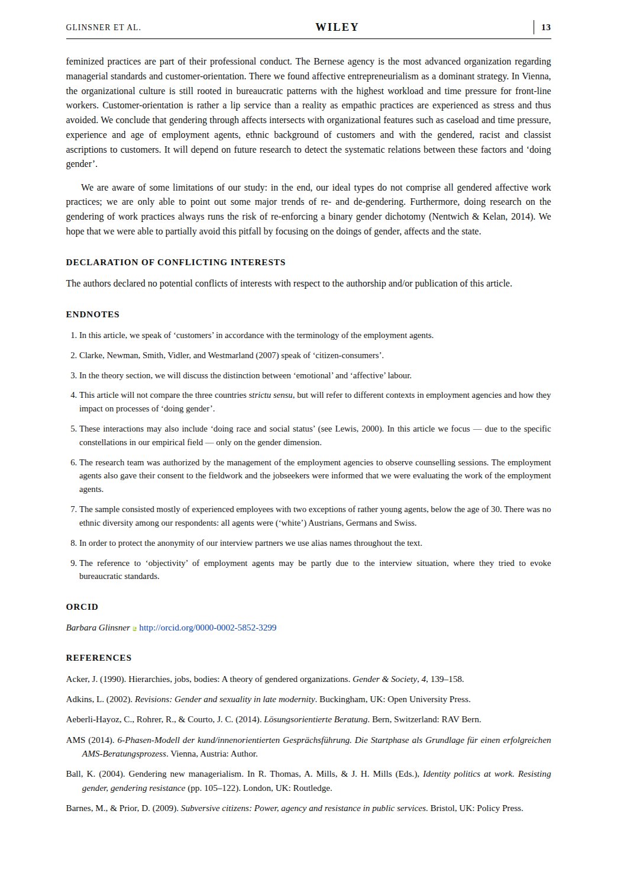Glinsner et al. Wiley 13
feminized practices are part of their professional conduct. The Bernese agency is the most advanced organization regarding managerial standards and customer-orientation. There we found affective entrepreneurialism as a dominant strategy. In Vienna, the organizational culture is still rooted in bureaucratic patterns with the highest workload and time pressure for front-line workers. Customer-orientation is rather a lip service than a reality as empathic practices are experienced as stress and thus avoided. We conclude that gendering through affects intersects with organizational features such as caseload and time pressure, experience and age of employment agents, ethnic background of customers and with the gendered, racist and classist ascriptions to customers. It will depend on future research to detect the systematic relations between these factors and ‘doing gender’.
We are aware of some limitations of our study: in the end, our ideal types do not comprise all gendered affective work practices; we are only able to point out some major trends of re- and de-gendering. Furthermore, doing research on the gendering of work practices always runs the risk of re-enforcing a binary gender dichotomy (Nentwich & Kelan, 2014). We hope that we were able to partially avoid this pitfall by focusing on the doings of gender, affects and the state.
Declaration of Conflicting Interests
The authors declared no potential conflicts of interests with respect to the authorship and/or publication of this article.
Endnotes
In this article, we speak of ‘customers’ in accordance with the terminology of the employment agents.
Clarke, Newman, Smith, Vidler, and Westmarland (2007) speak of ‘citizen-consumers’.
In the theory section, we will discuss the distinction between ‘emotional’ and ‘affective’ labour.
This article will not compare the three countries strictu sensu, but will refer to different contexts in employment agencies and how they impact on processes of ‘doing gender’.
These interactions may also include ‘doing race and social status’ (see Lewis, 2000). In this article we focus — due to the specific constellations in our empirical field — only on the gender dimension.
The research team was authorized by the management of the employment agencies to observe counselling sessions. The employment agents also gave their consent to the fieldwork and the jobseekers were informed that we were evaluating the work of the employment agents.
The sample consisted mostly of experienced employees with two exceptions of rather young agents, below the age of 30. There was no ethnic diversity among our respondents: all agents were (‘white’) Austrians, Germans and Swiss.
In order to protect the anonymity of our interview partners we use alias names throughout the text.
The reference to ‘objectivity’ of employment agents may be partly due to the interview situation, where they tried to evoke bureaucratic standards.
ORCID
Barbara Glinsner iD http://orcid.org/0000-0002-5852-3299
References
Acker, J. (1990). Hierarchies, jobs, bodies: A theory of gendered organizations. Gender & Society, 4, 139–158.
Adkins, L. (2002). Revisions: Gender and sexuality in late modernity. Buckingham, UK: Open University Press.
Aeberli-Hayoz, C., Rohrer, R., & Courto, J. C. (2014). Lösungsorientierte Beratung. Bern, Switzerland: RAV Bern.
AMS (2014). 6-Phasen-Modell der kund/innenorientierten Gesprächsführung. Die Startphase als Grundlage für einen erfolgreichen AMS-Beratungsprozess. Vienna, Austria: Author.
Ball, K. (2004). Gendering new managerialism. In R. Thomas, A. Mills, & J. H. Mills (Eds.), Identity politics at work. Resisting gender, gendering resistance (pp. 105–122). London, UK: Routledge.
Barnes, M., & Prior, D. (2009). Subversive citizens: Power, agency and resistance in public services. Bristol, UK: Policy Press.